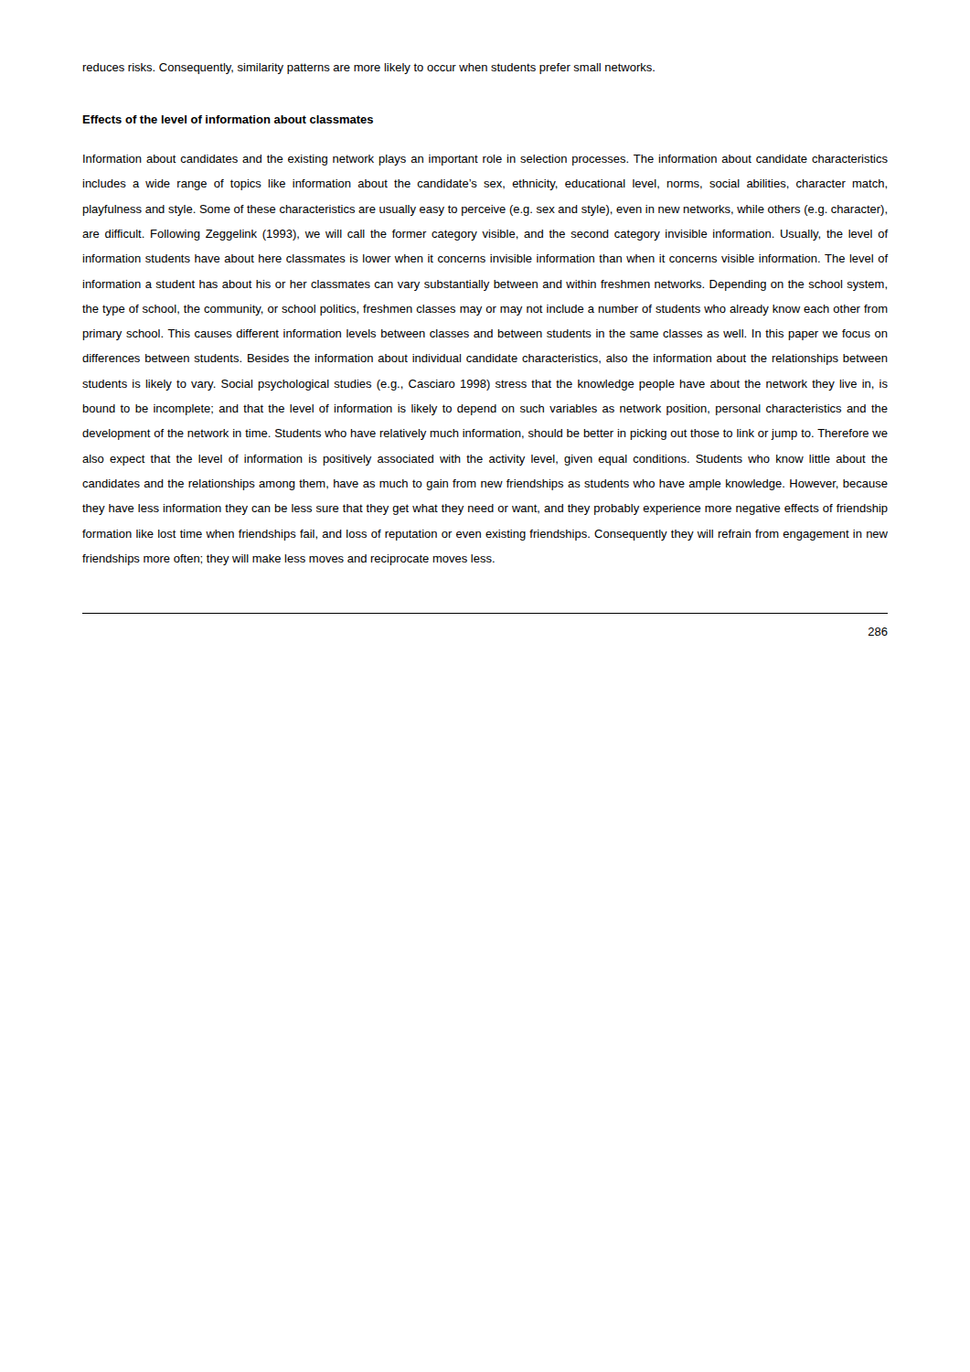reduces risks. Consequently, similarity patterns are more likely to occur when students prefer small networks.
Effects of the level of information about classmates
Information about candidates and the existing network plays an important role in selection processes. The information about candidate characteristics includes a wide range of topics like information about the candidate’s sex, ethnicity, educational level, norms, social abilities, character match, playfulness and style. Some of these characteristics are usually easy to perceive (e.g. sex and style), even in new networks, while others (e.g. character), are difficult. Following Zeggelink (1993), we will call the former category visible, and the second category invisible information. Usually, the level of information students have about here classmates is lower when it concerns invisible information than when it concerns visible information. The level of information a student has about his or her classmates can vary substantially between and within freshmen networks. Depending on the school system, the type of school, the community, or school politics, freshmen classes may or may not include a number of students who already know each other from primary school. This causes different information levels between classes and between students in the same classes as well. In this paper we focus on differences between students. Besides the information about individual candidate characteristics, also the information about the relationships between students is likely to vary. Social psychological studies (e.g., Casciaro 1998) stress that the knowledge people have about the network they live in, is bound to be incomplete; and that the level of information is likely to depend on such variables as network position, personal characteristics and the development of the network in time. Students who have relatively much information, should be better in picking out those to link or jump to. Therefore we also expect that the level of information is positively associated with the activity level, given equal conditions. Students who know little about the candidates and the relationships among them, have as much to gain from new friendships as students who have ample knowledge. However, because they have less information they can be less sure that they get what they need or want, and they probably experience more negative effects of friendship formation like lost time when friendships fail, and loss of reputation or even existing friendships. Consequently they will refrain from engagement in new friendships more often; they will make less moves and reciprocate moves less.
286